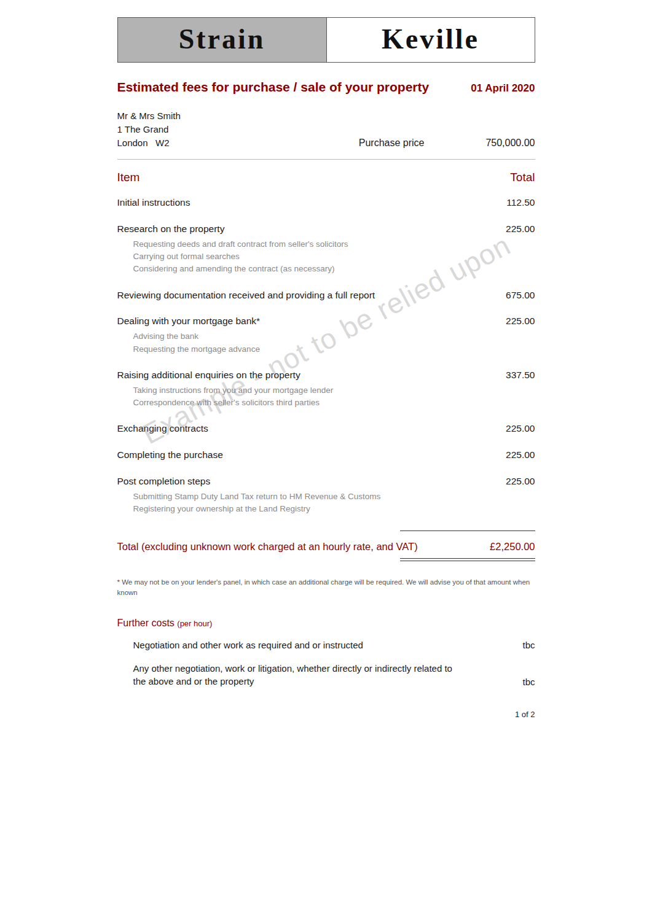Example - not to be relied upon
Strain
Keville
Estimated fees for purchase / sale of your property
01 April 2020
Mr & Mrs Smith
1 The Grand
London W2
Purchase price
750,000.00
| Item | Total |
| --- | --- |
| Initial instructions | 112.50 |
| Research on the property Requesting deeds and draft contract from seller's solicitors Carrying out formal searches Considering and amending the contract (as necessary) | 225.00 |
| Reviewing documentation received and providing a full report | 675.00 |
| Dealing with your mortgage bank* Advising the bank Requesting the mortgage advance | 225.00 |
| Raising additional enquiries on the property Taking instructions from you and your mortgage lender Correspondence with seller's solicitors third parties | 337.50 |
| Exchanging contracts | 225.00 |
| Completing the purchase | 225.00 |
| Post completion steps Submitting Stamp Duty Land Tax return to HM Revenue & Customs Registering your ownership at the Land Registry | 225.00 |
Total (excluding unknown work charged at an hourly rate, and VAT)
£2,250.00
* We may not be on your lender's panel, in which case an additional charge will be required. We will advise you of that amount when known
Further costs (per hour)
| Negotiation and other work as required and or instructed | tbc |
| Any other negotiation, work or litigation, whether directly or indirectly related to the above and or the property | tbc |
1 of 2